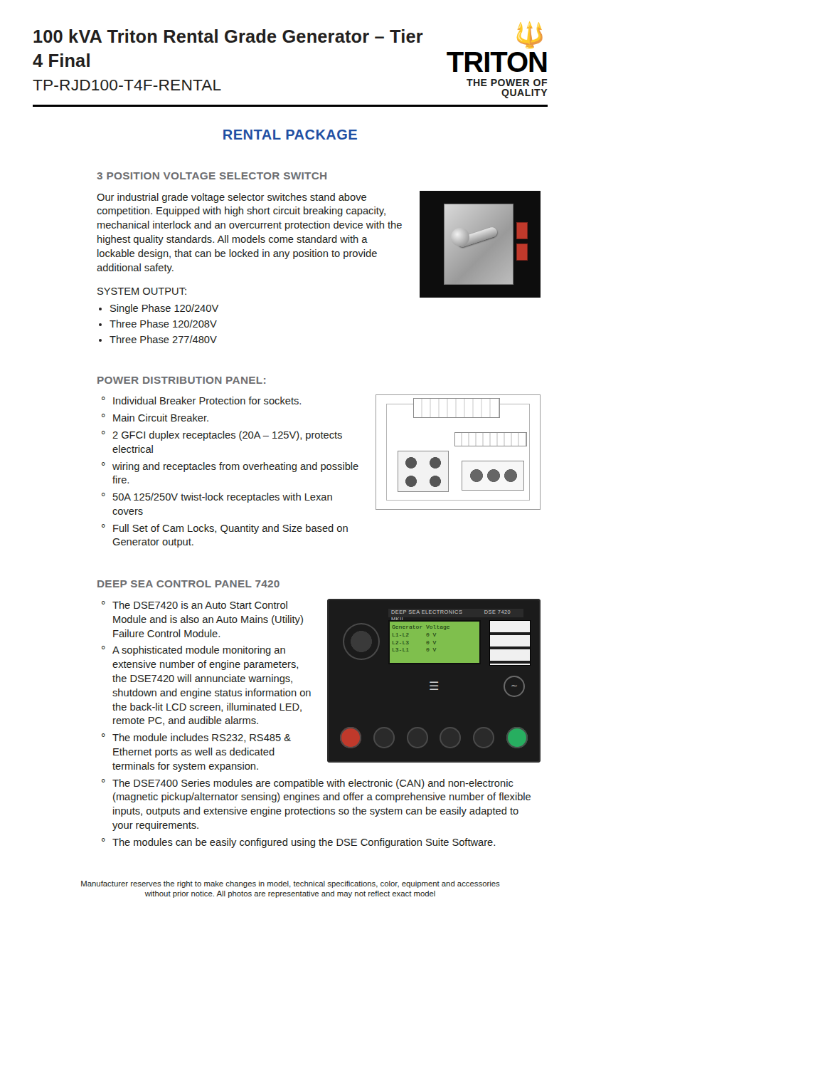100 kVA Triton Rental Grade Generator – Tier 4 Final
TP-RJD100-T4F-RENTAL
🔱TRITON
THE POWER OF QUALITY
RENTAL PACKAGE
3 POSITION VOLTAGE SELECTOR SWITCH
Our industrial grade voltage selector switches stand above competition. Equipped with high short circuit breaking capacity, mechanical interlock and an overcurrent protection device with the highest quality standards. All models come standard with a lockable design, that can be locked in any position to provide additional safety.
SYSTEM OUTPUT:
Single Phase 120/240V
Three Phase 120/208V
Three Phase 277/480V
POWER DISTRIBUTION PANEL:
Individual Breaker Protection for sockets.
Main Circuit Breaker.
2 GFCI duplex receptacles (20A – 125V), protects electrical
wiring and receptacles from overheating and possible fire.
50A 125/250V twist-lock receptacles with Lexan covers
Full Set of Cam Locks, Quantity and Size based on Generator output.
DEEP SEA CONTROL PANEL 7420
The DSE7420 is an Auto Start Control Module and is also an Auto Mains (Utility) Failure Control Module.
A sophisticated module monitoring an extensive number of engine parameters, the DSE7420 will annunciate warnings, shutdown and engine status information on the back-lit LCD screen, illuminated LED, remote PC, and audible alarms.
The module includes RS232, RS485 & Ethernet ports as well as dedicated terminals for system expansion.
DEEP SEA ELECTRONICS DSE 7420 MKII
Generator Voltage
L1-L2 0 V
L2-L3 0 V
L3-L1 0 V
☰
∼
The DSE7400 Series modules are compatible with electronic (CAN) and non-electronic (magnetic pickup/alternator sensing) engines and offer a comprehensive number of flexible inputs, outputs and extensive engine protections so the system can be easily adapted to your requirements.
The modules can be easily configured using the DSE Configuration Suite Software.
Manufacturer reserves the right to make changes in model, technical specifications, color, equipment and accessories
without prior notice. All photos are representative and may not reflect exact model